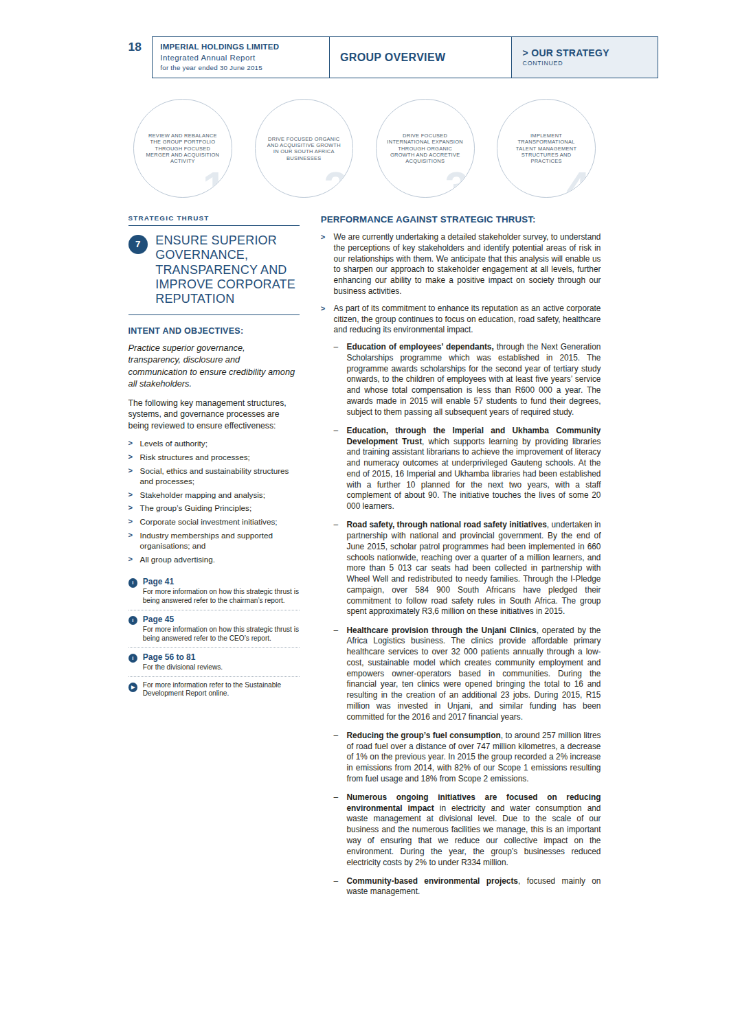18
Imperial Holdings Limited
Integrated Annual Report
for the year ended 30 June 2015
GROUP OVERVIEW
> OUR STRATEGY
continued
1 Review and rebalance the group portfolio through focused merger and acquisition activity
2 Drive focused organic and acquisitive growth in our South Africa businesses
3 Drive focused international expansion through organic growth and accretive acquisitions
4 Implement transformational talent management structures and practices
Strategic thrust
7
Ensure superior governance, transparency and improve corporate reputation
Intent and objectives:
Practice superior governance, transparency, disclosure and communication to ensure credibility among all stakeholders.
The following key management structures, systems, and governance processes are being reviewed to ensure effectiveness:
Levels of authority;
Risk structures and processes;
Social, ethics and sustainability structures and processes;
Stakeholder mapping and analysis;
The group’s Guiding Principles;
Corporate social investment initiatives;
Industry memberships and supported organisations; and
All group advertising.
i
Page 41 For more information on how this strategic thrust is being answered refer to the chairman’s report.
i
Page 45 For more information on how this strategic thrust is being answered refer to the CEO’s report.
i
Page 56 to 81 For the divisional reviews.
▶
For more information refer to the Sustainable Development Report online.
Performance against strategic thrust:
We are currently undertaking a detailed stakeholder survey, to understand the perceptions of key stakeholders and identify potential areas of risk in our relationships with them. We anticipate that this analysis will enable us to sharpen our approach to stakeholder engagement at all levels, further enhancing our ability to make a positive impact on society through our business activities.
As part of its commitment to enhance its reputation as an active corporate citizen, the group continues to focus on education, road safety, healthcare and reducing its environmental impact.
Education of employees’ dependants, through the Next Generation Scholarships programme which was established in 2015. The programme awards scholarships for the second year of tertiary study onwards, to the children of employees with at least five years’ service and whose total compensation is less than R600 000 a year. The awards made in 2015 will enable 57 students to fund their degrees, subject to them passing all subsequent years of required study.
Education, through the Imperial and Ukhamba Community Development Trust, which supports learning by providing libraries and training assistant librarians to achieve the improvement of literacy and numeracy outcomes at underprivileged Gauteng schools. At the end of 2015, 16 Imperial and Ukhamba libraries had been established with a further 10 planned for the next two years, with a staff complement of about 90. The initiative touches the lives of some 20 000 learners.
Road safety, through national road safety initiatives, undertaken in partnership with national and provincial government. By the end of June 2015, scholar patrol programmes had been implemented in 660 schools nationwide, reaching over a quarter of a million learners, and more than 5 013 car seats had been collected in partnership with Wheel Well and redistributed to needy families. Through the I-Pledge campaign, over 584 900 South Africans have pledged their commitment to follow road safety rules in South Africa. The group spent approximately R3,6 million on these initiatives in 2015.
Healthcare provision through the Unjani Clinics, operated by the Africa Logistics business. The clinics provide affordable primary healthcare services to over 32 000 patients annually through a low-cost, sustainable model which creates community employment and empowers owner-operators based in communities. During the financial year, ten clinics were opened bringing the total to 16 and resulting in the creation of an additional 23 jobs. During 2015, R15 million was invested in Unjani, and similar funding has been committed for the 2016 and 2017 financial years.
Reducing the group’s fuel consumption, to around 257 million litres of road fuel over a distance of over 747 million kilometres, a decrease of 1% on the previous year. In 2015 the group recorded a 2% increase in emissions from 2014, with 82% of our Scope 1 emissions resulting from fuel usage and 18% from Scope 2 emissions.
Numerous ongoing initiatives are focused on reducing environmental impact in electricity and water consumption and waste management at divisional level. Due to the scale of our business and the numerous facilities we manage, this is an important way of ensuring that we reduce our collective impact on the environment. During the year, the group’s businesses reduced electricity costs by 2% to under R334 million.
Community-based environmental projects, focused mainly on waste management.